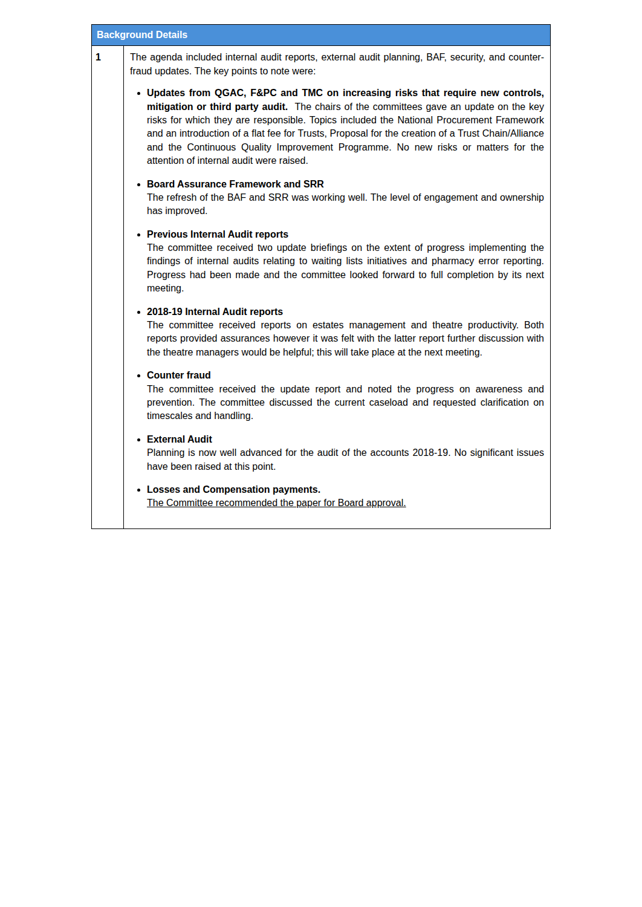| Background Details |
| --- |
| 1 | The agenda included internal audit reports, external audit planning, BAF, security, and counter-fraud updates. The key points to note were: Updates from QGAC, F&PC and TMC on increasing risks that require new controls, mitigation or third party audit. The chairs of the committees gave an update on the key risks for which they are responsible. Topics included the National Procurement Framework and an introduction of a flat fee for Trusts, Proposal for the creation of a Trust Chain/Alliance and the Continuous Quality Improvement Programme. No new risks or matters for the attention of internal audit were raised. Board Assurance Framework and SRR The refresh of the BAF and SRR was working well. The level of engagement and ownership has improved. Previous Internal Audit reports The committee received two update briefings on the extent of progress implementing the findings of internal audits relating to waiting lists initiatives and pharmacy error reporting. Progress had been made and the committee looked forward to full completion by its next meeting. 2018-19 Internal Audit reports The committee received reports on estates management and theatre productivity. Both reports provided assurances however it was felt with the latter report further discussion with the theatre managers would be helpful; this will take place at the next meeting. Counter fraud The committee received the update report and noted the progress on awareness and prevention. The committee discussed the current caseload and requested clarification on timescales and handling. External Audit Planning is now well advanced for the audit of the accounts 2018-19. No significant issues have been raised at this point. Losses and Compensation payments. The Committee recommended the paper for Board approval. |